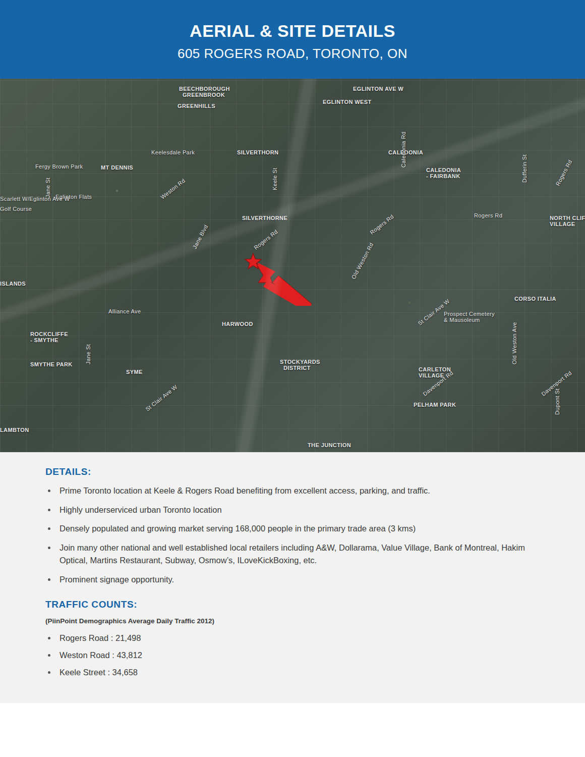AERIAL & SITE DETAILS
605 ROGERS ROAD, TORONTO, ON
Beechborough
Greenbrook Greenhills Eglinton West Eglinton Ave W Silverthorn Caledonia Caledonia
- Fairbank Keelesdale Park Mt Dennis Fergy Brown Park Eglinton Flats Scarlett W/Eglinton Ave W Golf Course Silverthorne North Cliff
Village Corso Italia Prospect Cemetery
& Mausoleum Islands Rockcliffe
- Smythe Smythe Park Syme Harwood Stockyards
District Carleton
Village Pelham Park Lambton The Junction Alliance Ave Weston Rd Jane Blvd Keele St Rogers Rd Rogers Rd Rogers Rd Rogers Rd Caledonia Rd Dufferin St Old Weston Rd St Clair Ave W St Clair Ave W Jane St Jane St Davenport Rd Davenport Rd Old Weston Ave Dupont St
DETAILS:
Prime Toronto location at Keele & Rogers Road benefiting from excellent access, parking, and traffic.
Highly underserviced urban Toronto location
Densely populated and growing market serving 168,000 people in the primary trade area (3 kms)
Join many other national and well established local retailers including A&W, Dollarama, Value Village, Bank of Montreal, Hakim Optical, Martins Restaurant, Subway, Osmow’s, ILoveKickBoxing, etc.
Prominent signage opportunity.
TRAFFIC COUNTS:
(PiinPoint Demographics Average Daily Traffic 2012)
Rogers Road : 21,498
Weston Road : 43,812
Keele Street : 34,658